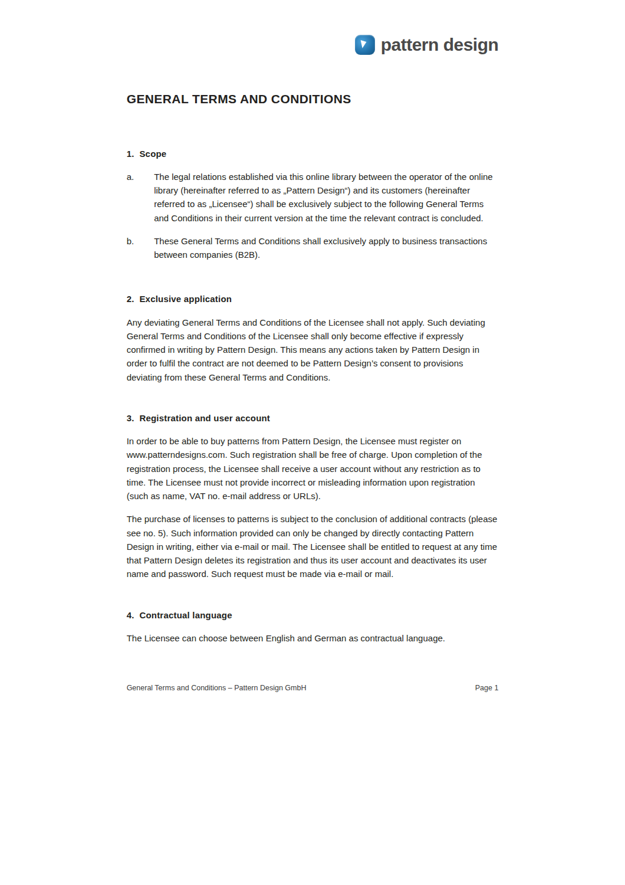pattern design
GENERAL TERMS AND CONDITIONS
1. Scope
The legal relations established via this online library between the operator of the online library (hereinafter referred to as „Pattern Design“) and its customers (hereinafter referred to as „Licensee“) shall be exclusively subject to the following General Terms and Conditions in their current version at the time the relevant contract is concluded.
These General Terms and Conditions shall exclusively apply to business transactions between companies (B2B).
2. Exclusive application
Any deviating General Terms and Conditions of the Licensee shall not apply. Such deviating General Terms and Conditions of the Licensee shall only become effective if expressly confirmed in writing by Pattern Design. This means any actions taken by Pattern Design in order to fulfil the contract are not deemed to be Pattern Design’s consent to provisions deviating from these General Terms and Conditions.
3. Registration and user account
In order to be able to buy patterns from Pattern Design, the Licensee must register on www.patterndesigns.com. Such registration shall be free of charge. Upon completion of the registration process, the Licensee shall receive a user account without any restriction as to time. The Licensee must not provide incorrect or misleading information upon registration (such as name, VAT no. e-mail address or URLs).
The purchase of licenses to patterns is subject to the conclusion of additional contracts (please see no. 5). Such information provided can only be changed by directly contacting Pattern Design in writing, either via e-mail or mail. The Licensee shall be entitled to request at any time that Pattern Design deletes its registration and thus its user account and deactivates its user name and password. Such request must be made via e-mail or mail.
4. Contractual language
The Licensee can choose between English and German as contractual language.
General Terms and Conditions – Pattern Design GmbH Page 1